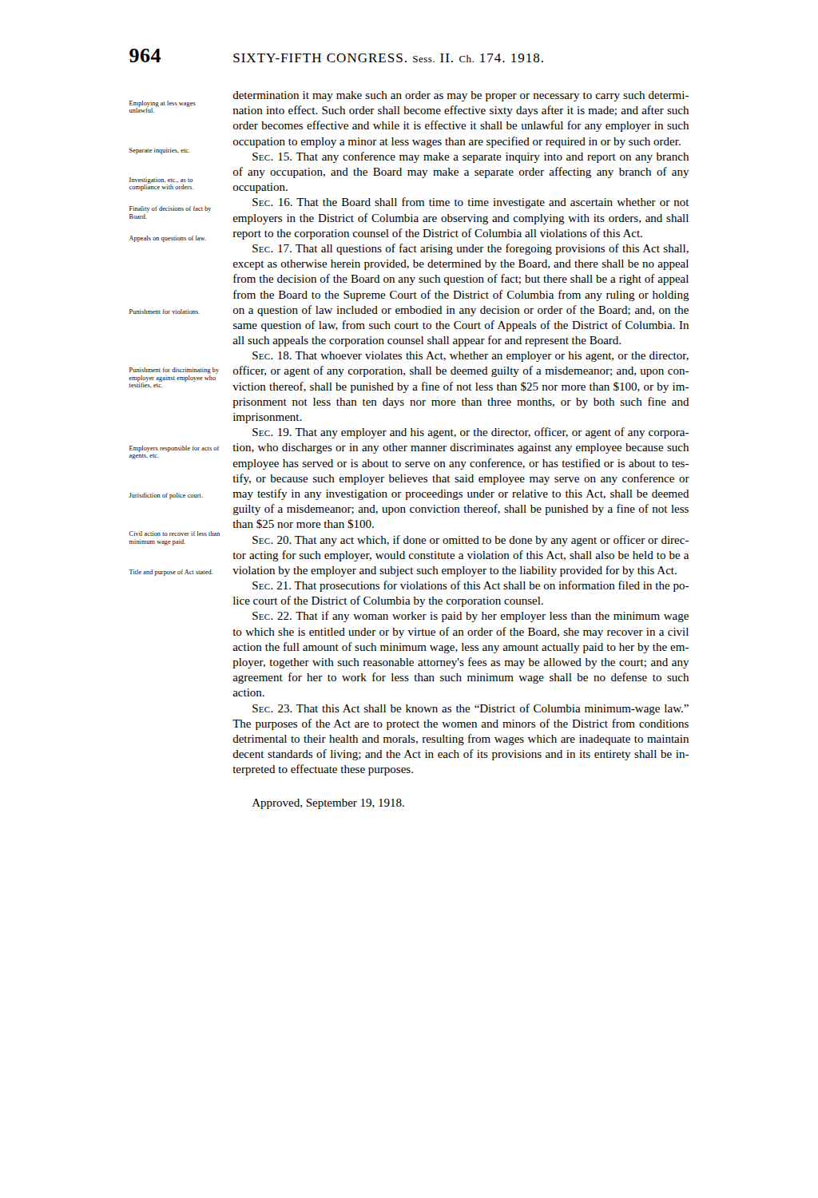964
SIXTY-FIFTH CONGRESS. Sess. II. Ch. 174. 1918.
Employing at less wages unlawful.
Separate inquiries, etc.
Investigation, etc., as to compliance with orders.
Finality of decisions of fact by Board.
Appeals on questions of law.
Punishment for violations.
Punishment for discriminating by employer against employee who testifies, etc.
Employers responsible for acts of agents, etc.
Jurisdiction of police court.
Civil action to recover if less than minimum wage paid.
Title and purpose of Act stated.
determination it may make such an order as may be proper or necessary to carry such determination into effect. Such order shall become effective sixty days after it is made; and after such order becomes effective and while it is effective it shall be unlawful for any employer in such occupation to employ a minor at less wages than are specified or required in or by such order.
Sec. 15. That any conference may make a separate inquiry into and report on any branch of any occupation, and the Board may make a separate order affecting any branch of any occupation.
Sec. 16. That the Board shall from time to time investigate and ascertain whether or not employers in the District of Columbia are observing and complying with its orders, and shall report to the corporation counsel of the District of Columbia all violations of this Act.
Sec. 17. That all questions of fact arising under the foregoing provisions of this Act shall, except as otherwise herein provided, be determined by the Board, and there shall be no appeal from the decision of the Board on any such question of fact; but there shall be a right of appeal from the Board to the Supreme Court of the District of Columbia from any ruling or holding on a question of law included or embodied in any decision or order of the Board; and, on the same question of law, from such court to the Court of Appeals of the District of Columbia. In all such appeals the corporation counsel shall appear for and represent the Board.
Sec. 18. That whoever violates this Act, whether an employer or his agent, or the director, officer, or agent of any corporation, shall be deemed guilty of a misdemeanor; and, upon conviction thereof, shall be punished by a fine of not less than $25 nor more than $100, or by imprisonment not less than ten days nor more than three months, or by both such fine and imprisonment.
Sec. 19. That any employer and his agent, or the director, officer, or agent of any corporation, who discharges or in any other manner discriminates against any employee because such employee has served or is about to serve on any conference, or has testified or is about to testify, or because such employer believes that said employee may serve on any conference or may testify in any investigation or proceedings under or relative to this Act, shall be deemed guilty of a misdemeanor; and, upon conviction thereof, shall be punished by a fine of not less than $25 nor more than $100.
Sec. 20. That any act which, if done or omitted to be done by any agent or officer or director acting for such employer, would constitute a violation of this Act, shall also be held to be a violation by the employer and subject such employer to the liability provided for by this Act.
Sec. 21. That prosecutions for violations of this Act shall be on information filed in the police court of the District of Columbia by the corporation counsel.
Sec. 22. That if any woman worker is paid by her employer less than the minimum wage to which she is entitled under or by virtue of an order of the Board, she may recover in a civil action the full amount of such minimum wage, less any amount actually paid to her by the employer, together with such reasonable attorney's fees as may be allowed by the court; and any agreement for her to work for less than such minimum wage shall be no defense to such action.
Sec. 23. That this Act shall be known as the “District of Columbia minimum-wage law.” The purposes of the Act are to protect the women and minors of the District from conditions detrimental to their health and morals, resulting from wages which are inadequate to maintain decent standards of living; and the Act in each of its provisions and in its entirety shall be interpreted to effectuate these purposes.
Approved, September 19, 1918.